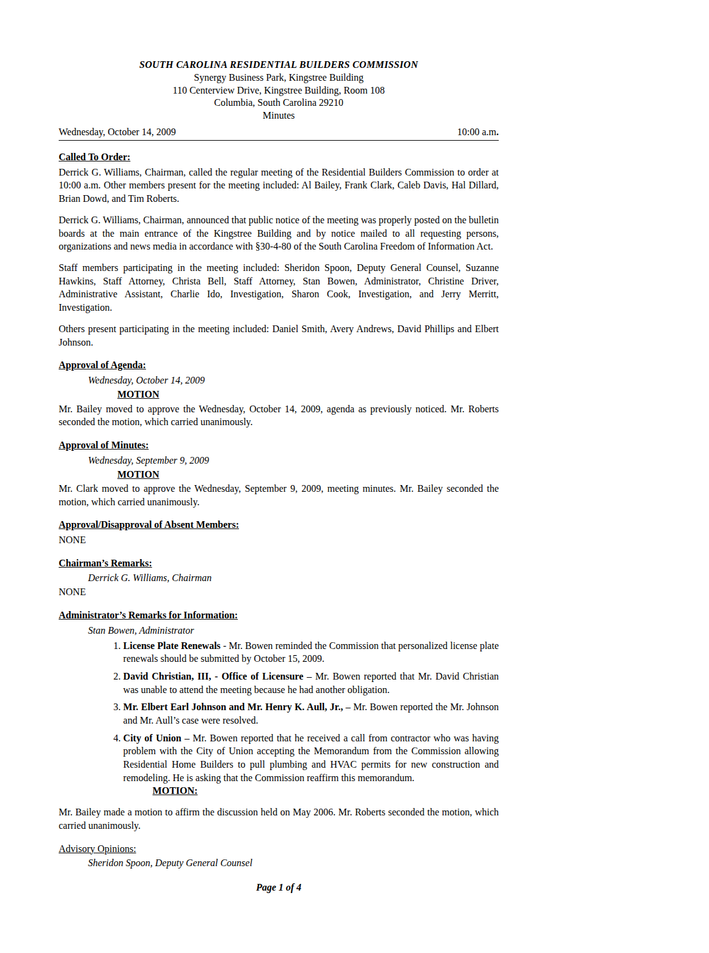SOUTH CAROLINA RESIDENTIAL BUILDERS COMMISSION
Synergy Business Park, Kingstree Building
110 Centerview Drive, Kingstree Building, Room 108
Columbia, South Carolina 29210
Minutes
Wednesday, October 14, 2009
10:00 a.m.
Called To Order:
Derrick G. Williams, Chairman, called the regular meeting of the Residential Builders Commission to order at 10:00 a.m. Other members present for the meeting included: Al Bailey, Frank Clark, Caleb Davis, Hal Dillard, Brian Dowd, and Tim Roberts.
Derrick G. Williams, Chairman, announced that public notice of the meeting was properly posted on the bulletin boards at the main entrance of the Kingstree Building and by notice mailed to all requesting persons, organizations and news media in accordance with §30-4-80 of the South Carolina Freedom of Information Act.
Staff members participating in the meeting included: Sheridon Spoon, Deputy General Counsel, Suzanne Hawkins, Staff Attorney, Christa Bell, Staff Attorney, Stan Bowen, Administrator, Christine Driver, Administrative Assistant, Charlie Ido, Investigation, Sharon Cook, Investigation, and Jerry Merritt, Investigation.
Others present participating in the meeting included: Daniel Smith, Avery Andrews, David Phillips and Elbert Johnson.
Approval of Agenda:
Wednesday, October 14, 2009
MOTION
Mr. Bailey moved to approve the Wednesday, October 14, 2009, agenda as previously noticed. Mr. Roberts seconded the motion, which carried unanimously.
Approval of Minutes:
Wednesday, September 9, 2009
MOTION
Mr. Clark moved to approve the Wednesday, September 9, 2009, meeting minutes. Mr. Bailey seconded the motion, which carried unanimously.
Approval/Disapproval of Absent Members:
NONE
Chairman’s Remarks:
Derrick G. Williams, Chairman
NONE
Administrator’s Remarks for Information:
Stan Bowen, Administrator
License Plate Renewals - Mr. Bowen reminded the Commission that personalized license plate renewals should be submitted by October 15, 2009.
David Christian, III, - Office of Licensure – Mr. Bowen reported that Mr. David Christian was unable to attend the meeting because he had another obligation.
Mr. Elbert Earl Johnson and Mr. Henry K. Aull, Jr., – Mr. Bowen reported the Mr. Johnson and Mr. Aull’s case were resolved.
City of Union – Mr. Bowen reported that he received a call from contractor who was having problem with the City of Union accepting the Memorandum from the Commission allowing Residential Home Builders to pull plumbing and HVAC permits for new construction and remodeling. He is asking that the Commission reaffirm this memorandum.
MOTION:
Mr. Bailey made a motion to affirm the discussion held on May 2006. Mr. Roberts seconded the motion, which carried unanimously.
Advisory Opinions:
Sheridon Spoon, Deputy General Counsel
Page 1 of 4